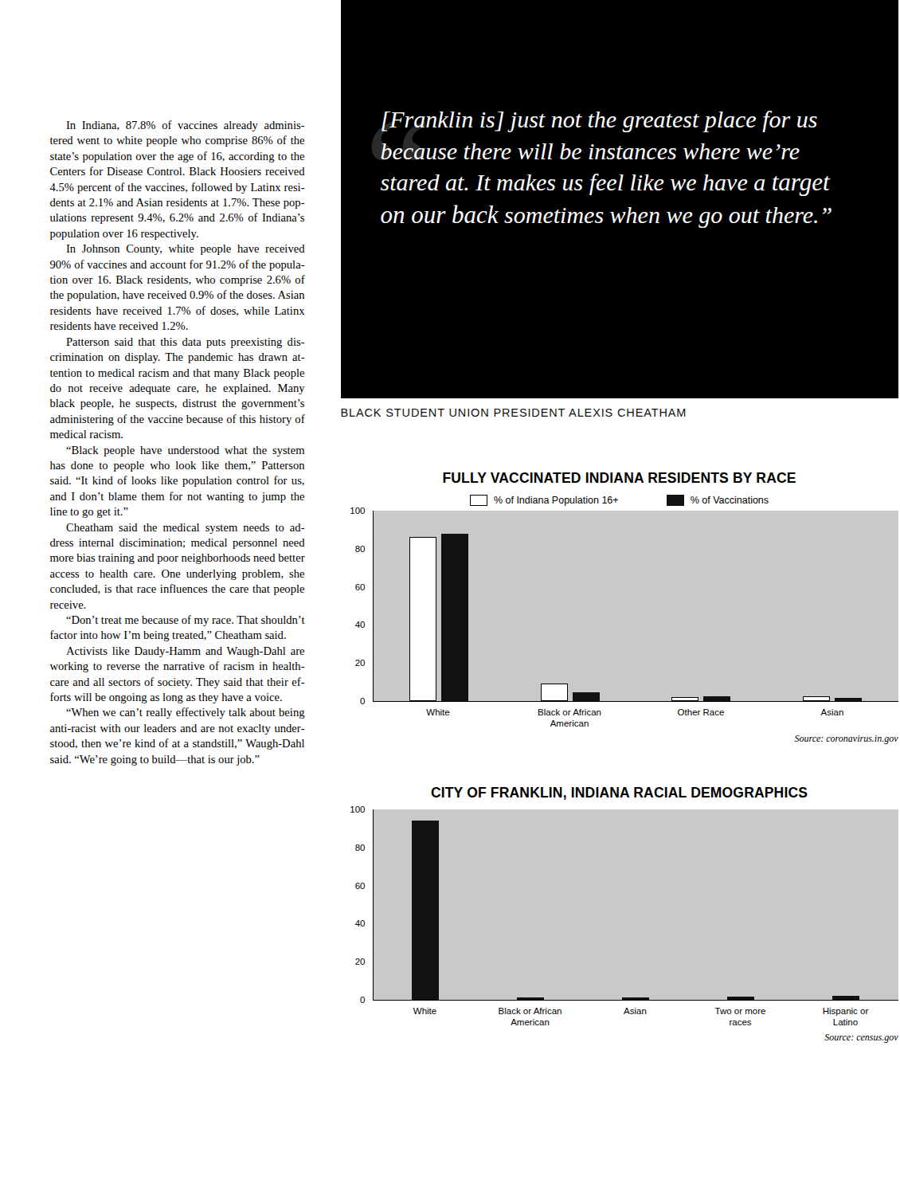“
[Franklin is] just not the greatest place for us because there will be instances where we’re stared at. It makes us feel like we have a target on our back sometimes when we go out there.”
BLACK STUDENT UNION PRESIDENT ALEXIS CHEATHAM
In Indiana, 87.8% of vaccines already administered went to white people who comprise 86% of the state’s population over the age of 16, according to the Centers for Disease Control. Black Hoosiers received 4.5% percent of the vaccines, followed by Latinx residents at 2.1% and Asian residents at 1.7%. These populations represent 9.4%, 6.2% and 2.6% of Indiana’s population over 16 respectively.
In Johnson County, white people have received 90% of vaccines and account for 91.2% of the population over 16. Black residents, who comprise 2.6% of the population, have received 0.9% of the doses. Asian residents have received 1.7% of doses, while Latinx residents have received 1.2%.
Patterson said that this data puts preexisting discrimination on display. The pandemic has drawn attention to medical racism and that many Black people do not receive adequate care, he explained. Many black people, he suspects, distrust the government’s administering of the vaccine because of this history of medical racism.
“Black people have understood what the system has done to people who look like them,” Patterson said. “It kind of looks like population control for us, and I don’t blame them for not wanting to jump the line to go get it.”
Cheatham said the medical system needs to address internal discimination; medical personnel need more bias training and poor neighborhoods need better access to health care. One underlying problem, she concluded, is that race influences the care that people receive.
“Don’t treat me because of my race. That shouldn’t factor into how I’m being treated,” Cheatham said.
Activists like Daudy-Hamm and Waugh-Dahl are working to reverse the narrative of racism in healthcare and all sectors of society. They said that their efforts will be ongoing as long as they have a voice.
“When we can’t really effectively talk about being anti-racist with our leaders and are not exaclty understood, then we’re kind of at a standstill,” Waugh-Dahl said. “We’re going to build—that is our job.”
FULLY VACCINATED INDIANA RESIDENTS BY RACE
% of Indiana Population 16+
% of Vaccinations
100 80 60 40 20 0
White
Black or African
American
Other Race
Asian
Source: coronavirus.in.gov
CITY OF FRANKLIN, INDIANA RACIAL DEMOGRAPHICS
100 80 60 40 20 0
White
Black or African
American
Asian
Two or more
races
Hispanic or
Latino
Source: census.gov